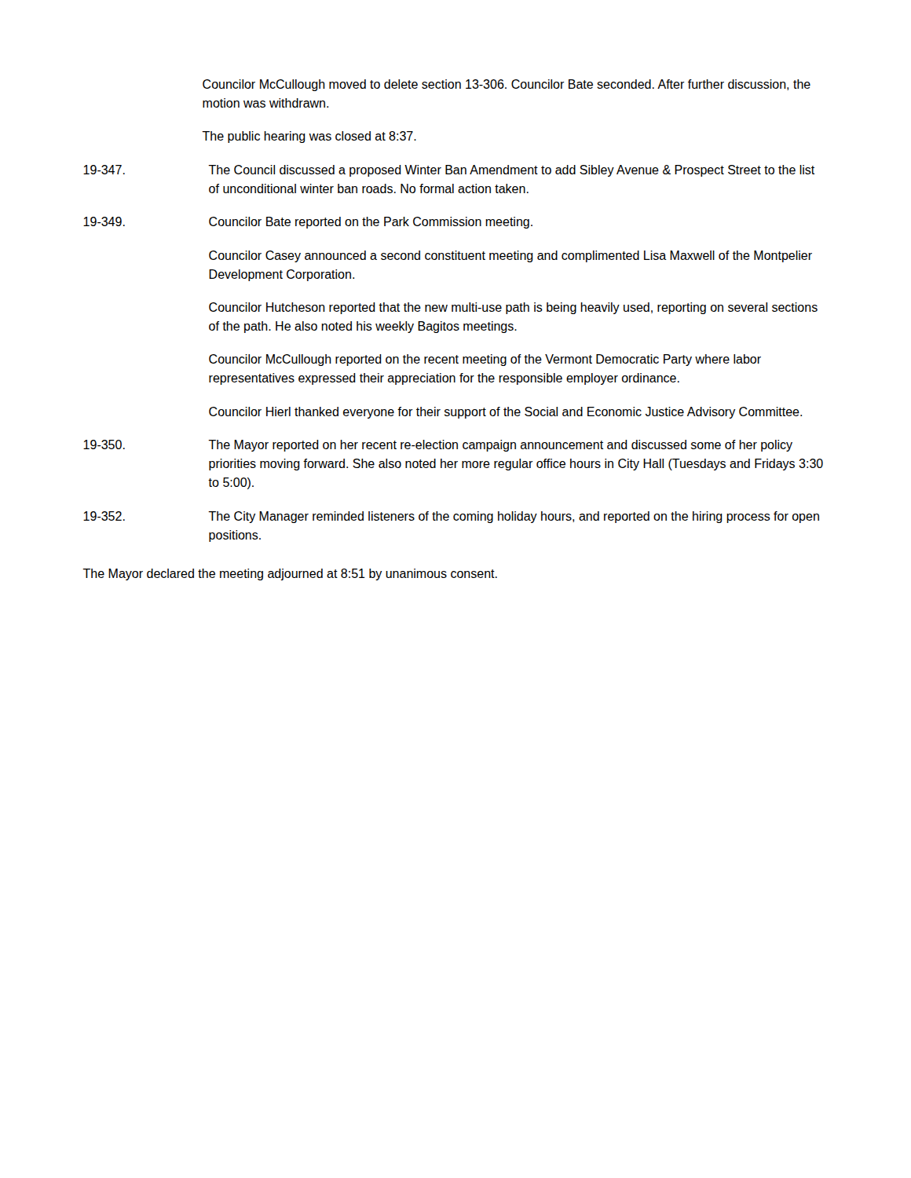Councilor McCullough moved to delete section 13-306. Councilor Bate seconded. After further discussion, the motion was withdrawn.
The public hearing was closed at 8:37.
19-347.
The Council discussed a proposed Winter Ban Amendment to add Sibley Avenue & Prospect Street to the list of unconditional winter ban roads. No formal action taken.
19-349.
Councilor Bate reported on the Park Commission meeting.
Councilor Casey announced a second constituent meeting and complimented Lisa Maxwell of the Montpelier Development Corporation.
Councilor Hutcheson reported that the new multi-use path is being heavily used, reporting on several sections of the path. He also noted his weekly Bagitos meetings.
Councilor McCullough reported on the recent meeting of the Vermont Democratic Party where labor representatives expressed their appreciation for the responsible employer ordinance.
Councilor Hierl thanked everyone for their support of the Social and Economic Justice Advisory Committee.
19-350.
The Mayor reported on her recent re-election campaign announcement and discussed some of her policy priorities moving forward. She also noted her more regular office hours in City Hall (Tuesdays and Fridays 3:30 to 5:00).
19-352.
The City Manager reminded listeners of the coming holiday hours, and reported on the hiring process for open positions.
The Mayor declared the meeting adjourned at 8:51 by unanimous consent.